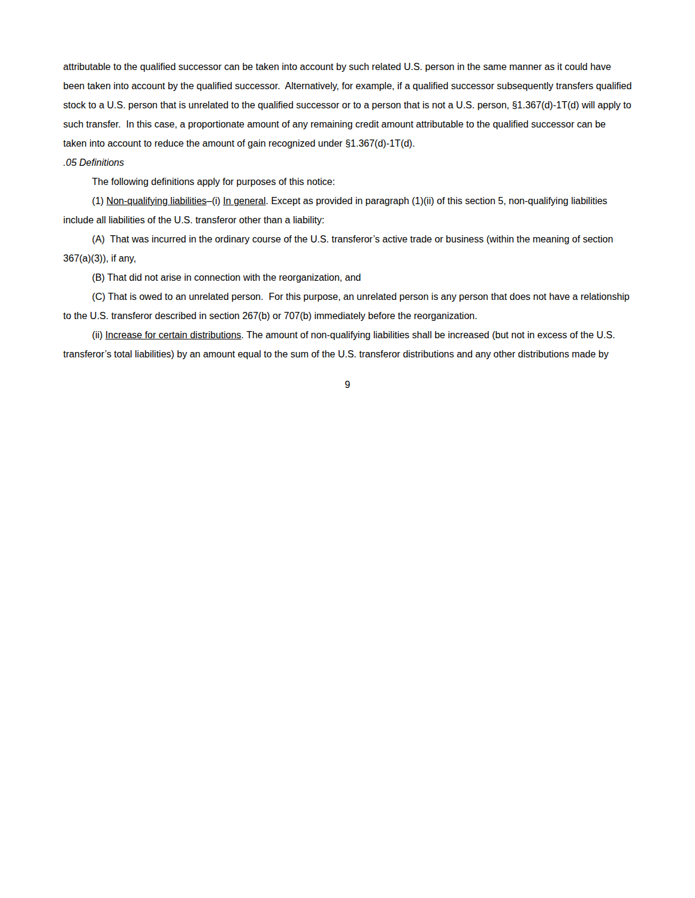attributable to the qualified successor can be taken into account by such related U.S. person in the same manner as it could have been taken into account by the qualified successor. Alternatively, for example, if a qualified successor subsequently transfers qualified stock to a U.S. person that is unrelated to the qualified successor or to a person that is not a U.S. person, §1.367(d)-1T(d) will apply to such transfer. In this case, a proportionate amount of any remaining credit amount attributable to the qualified successor can be taken into account to reduce the amount of gain recognized under §1.367(d)-1T(d).
.05 Definitions
The following definitions apply for purposes of this notice:
(1) Non-qualifying liabilities–(i) In general. Except as provided in paragraph (1)(ii) of this section 5, non-qualifying liabilities include all liabilities of the U.S. transferor other than a liability:
(A) That was incurred in the ordinary course of the U.S. transferor’s active trade or business (within the meaning of section 367(a)(3)), if any,
(B) That did not arise in connection with the reorganization, and
(C) That is owed to an unrelated person. For this purpose, an unrelated person is any person that does not have a relationship to the U.S. transferor described in section 267(b) or 707(b) immediately before the reorganization.
(ii) Increase for certain distributions. The amount of non-qualifying liabilities shall be increased (but not in excess of the U.S. transferor’s total liabilities) by an amount equal to the sum of the U.S. transferor distributions and any other distributions made by
9